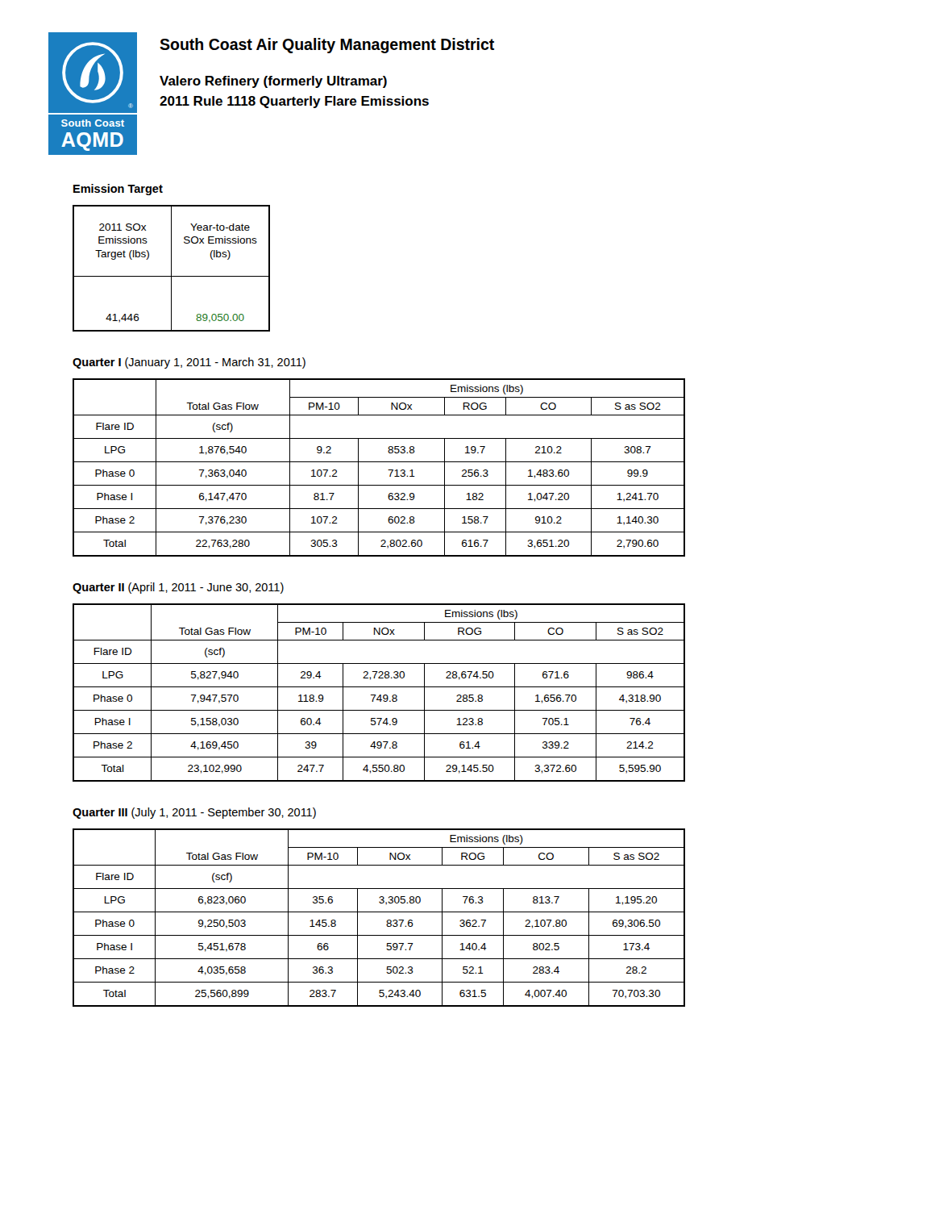®
South Coast
AQMD
South Coast Air Quality Management District
Valero Refinery (formerly Ultramar)
2011 Rule 1118 Quarterly Flare Emissions
Emission Target
| 2011 SOx Emissions Target (lbs) | Year-to-date SOx Emissions (lbs) |
| --- | --- |
| 41,446 | 89,050.00 |
Quarter I (January 1, 2011 - March 31, 2011)
| | Total Gas Flow | Emissions (lbs) |
| --- | --- | --- |
| PM-10 | NOx | ROG | CO | S as SO2 |
| Flare ID | (scf) | |
| LPG | 1,876,540 | 9.2 | 853.8 | 19.7 | 210.2 | 308.7 |
| Phase 0 | 7,363,040 | 107.2 | 713.1 | 256.3 | 1,483.60 | 99.9 |
| Phase I | 6,147,470 | 81.7 | 632.9 | 182 | 1,047.20 | 1,241.70 |
| Phase 2 | 7,376,230 | 107.2 | 602.8 | 158.7 | 910.2 | 1,140.30 |
| Total | 22,763,280 | 305.3 | 2,802.60 | 616.7 | 3,651.20 | 2,790.60 |
Quarter II (April 1, 2011 - June 30, 2011)
| | Total Gas Flow | Emissions (lbs) |
| --- | --- | --- |
| PM-10 | NOx | ROG | CO | S as SO2 |
| Flare ID | (scf) | |
| LPG | 5,827,940 | 29.4 | 2,728.30 | 28,674.50 | 671.6 | 986.4 |
| Phase 0 | 7,947,570 | 118.9 | 749.8 | 285.8 | 1,656.70 | 4,318.90 |
| Phase I | 5,158,030 | 60.4 | 574.9 | 123.8 | 705.1 | 76.4 |
| Phase 2 | 4,169,450 | 39 | 497.8 | 61.4 | 339.2 | 214.2 |
| Total | 23,102,990 | 247.7 | 4,550.80 | 29,145.50 | 3,372.60 | 5,595.90 |
Quarter III (July 1, 2011 - September 30, 2011)
| | Total Gas Flow | Emissions (lbs) |
| --- | --- | --- |
| PM-10 | NOx | ROG | CO | S as SO2 |
| Flare ID | (scf) | |
| LPG | 6,823,060 | 35.6 | 3,305.80 | 76.3 | 813.7 | 1,195.20 |
| Phase 0 | 9,250,503 | 145.8 | 837.6 | 362.7 | 2,107.80 | 69,306.50 |
| Phase I | 5,451,678 | 66 | 597.7 | 140.4 | 802.5 | 173.4 |
| Phase 2 | 4,035,658 | 36.3 | 502.3 | 52.1 | 283.4 | 28.2 |
| Total | 25,560,899 | 283.7 | 5,243.40 | 631.5 | 4,007.40 | 70,703.30 |